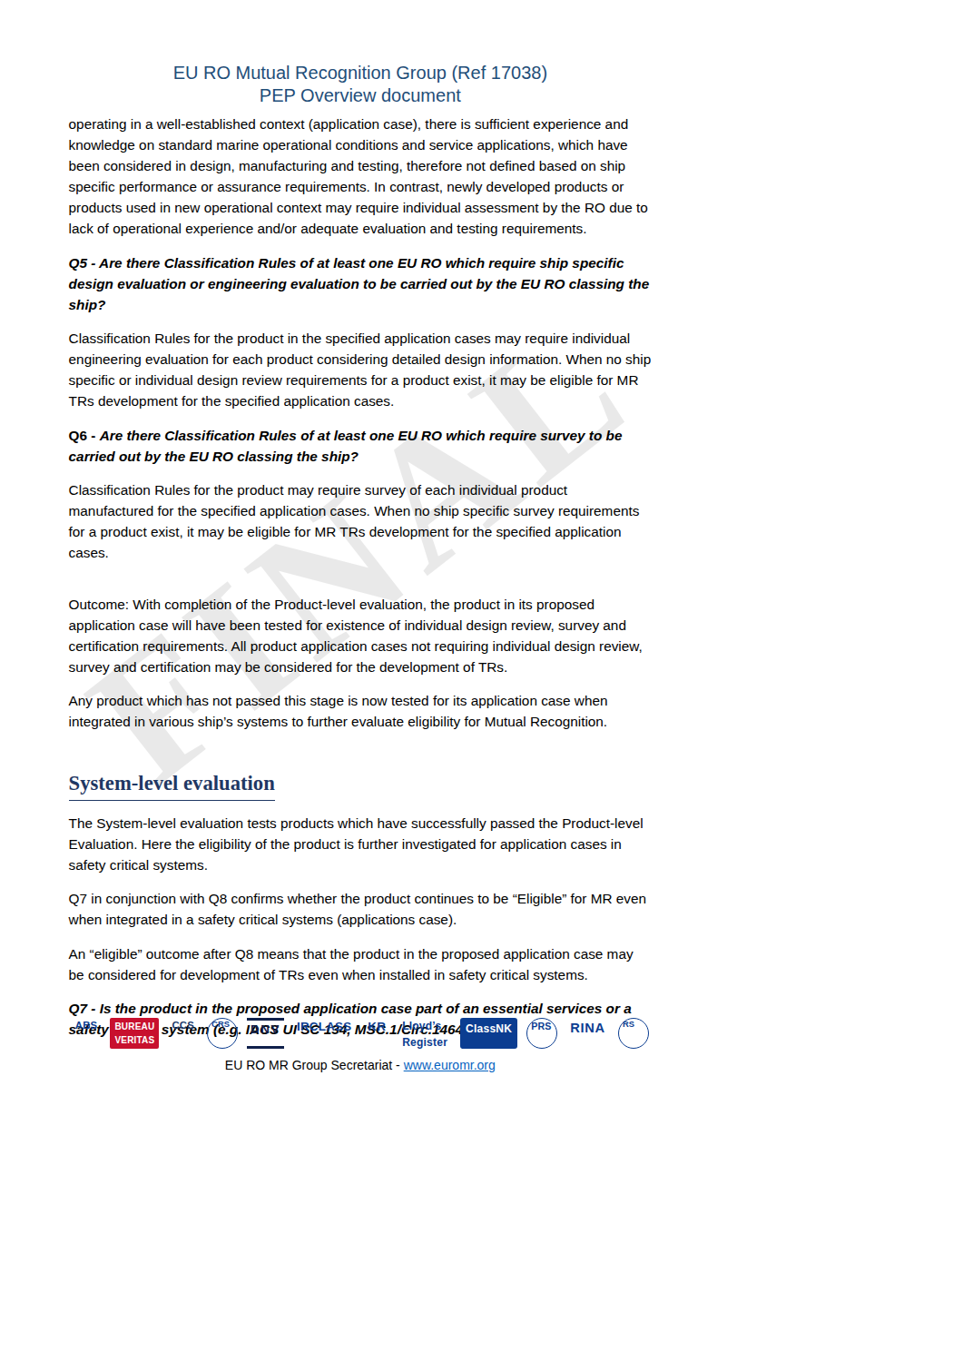FINAL
EU RO Mutual Recognition Group (Ref 17038) PEP Overview document
operating in a well-established context (application case), there is sufficient experience and knowledge on standard marine operational conditions and service applications, which have been considered in design, manufacturing and testing, therefore not defined based on ship specific performance or assurance requirements. In contrast, newly developed products or products used in new operational context may require individual assessment by the RO due to lack of operational experience and/or adequate evaluation and testing requirements.
Q5 - Are there Classification Rules of at least one EU RO which require ship specific design evaluation or engineering evaluation to be carried out by the EU RO classing the ship?
Classification Rules for the product in the specified application cases may require individual engineering evaluation for each product considering detailed design information. When no ship specific or individual design review requirements for a product exist, it may be eligible for MR TRs development for the specified application cases.
Q6 - Are there Classification Rules of at least one EU RO which require survey to be carried out by the EU RO classing the ship?
Classification Rules for the product may require survey of each individual product manufactured for the specified application cases. When no ship specific survey requirements for a product exist, it may be eligible for MR TRs development for the specified application cases.
Outcome: With completion of the Product-level evaluation, the product in its proposed application case will have been tested for existence of individual design review, survey and certification requirements. All product application cases not requiring individual design review, survey and certification may be considered for the development of TRs.
Any product which has not passed this stage is now tested for its application case when integrated in various ship’s systems to further evaluate eligibility for Mutual Recognition.
System-level evaluation
The System-level evaluation tests products which have successfully passed the Product-level Evaluation. Here the eligibility of the product is further investigated for application cases in safety critical systems.
Q7 in conjunction with Q8 confirms whether the product continues to be “Eligible” for MR even when integrated in a safety critical systems (applications case).
An “eligible” outcome after Q8 means that the product in the proposed application case may be considered for development of TRs even when installed in safety critical systems.
Q7 - Is the product in the proposed application case part of an essential services or a safety critical system (e.g. IACS UI SC 134, MSC.1/Circ.1464)?
ABS
BUREAU
VERITAS
CCS
CRS
DNV
IRCLASS
KR
Lloyd’s
Register
ClassNK
PRS
RINA
RS
EU RO MR Group Secretariat - www.euromr.org